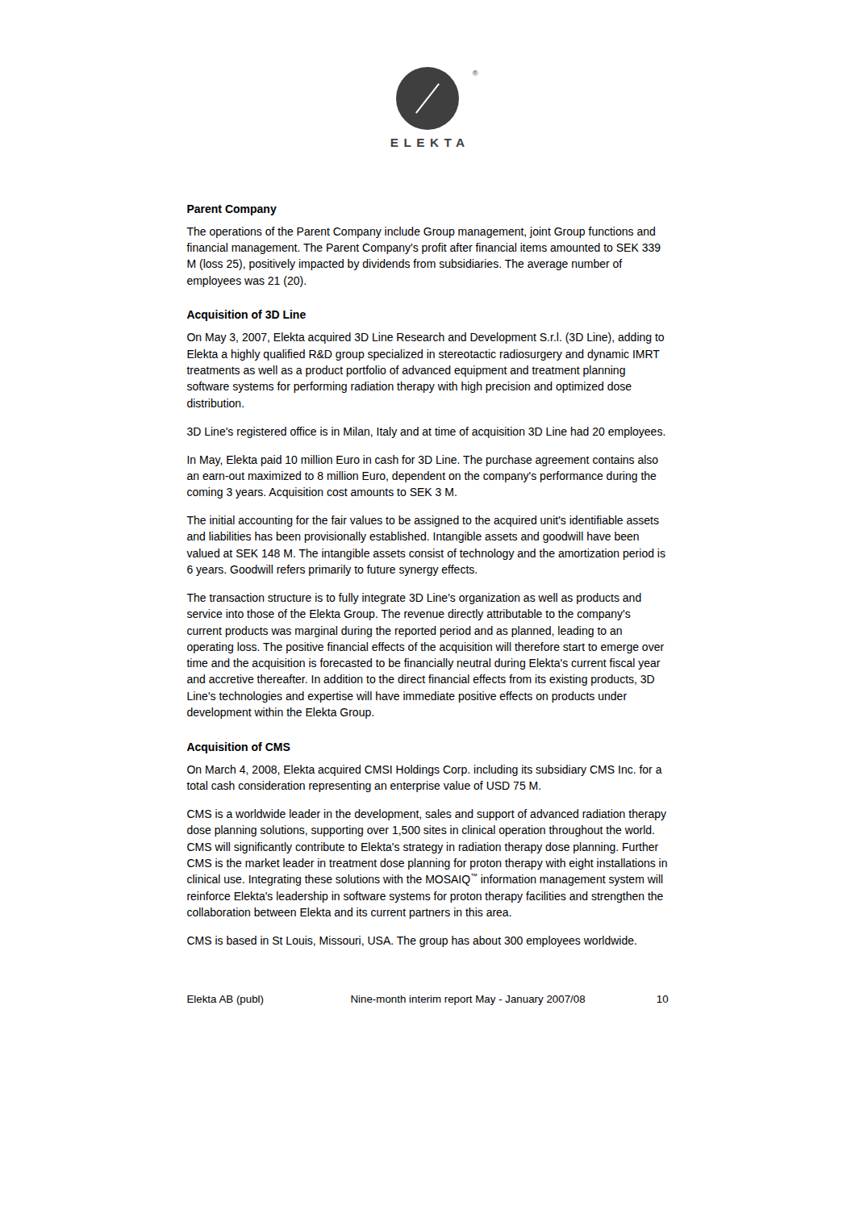®
ELEKTA
Parent Company
The operations of the Parent Company include Group management, joint Group functions and financial management. The Parent Company's profit after financial items amounted to SEK 339 M (loss 25), positively impacted by dividends from subsidiaries. The average number of employees was 21 (20).
Acquisition of 3D Line
On May 3, 2007, Elekta acquired 3D Line Research and Development S.r.l. (3D Line), adding to Elekta a highly qualified R&D group specialized in stereotactic radiosurgery and dynamic IMRT treatments as well as a product portfolio of advanced equipment and treatment planning software systems for performing radiation therapy with high precision and optimized dose distribution.
3D Line's registered office is in Milan, Italy and at time of acquisition 3D Line had 20 employees.
In May, Elekta paid 10 million Euro in cash for 3D Line. The purchase agreement contains also an earn-out maximized to 8 million Euro, dependent on the company's performance during the coming 3 years. Acquisition cost amounts to SEK 3 M.
The initial accounting for the fair values to be assigned to the acquired unit's identifiable assets and liabilities has been provisionally established. Intangible assets and goodwill have been valued at SEK 148 M. The intangible assets consist of technology and the amortization period is 6 years. Goodwill refers primarily to future synergy effects.
The transaction structure is to fully integrate 3D Line's organization as well as products and service into those of the Elekta Group. The revenue directly attributable to the company's current products was marginal during the reported period and as planned, leading to an operating loss. The positive financial effects of the acquisition will therefore start to emerge over time and the acquisition is forecasted to be financially neutral during Elekta's current fiscal year and accretive thereafter. In addition to the direct financial effects from its existing products, 3D Line's technologies and expertise will have immediate positive effects on products under development within the Elekta Group.
Acquisition of CMS
On March 4, 2008, Elekta acquired CMSI Holdings Corp. including its subsidiary CMS Inc. for a total cash consideration representing an enterprise value of USD 75 M.
CMS is a worldwide leader in the development, sales and support of advanced radiation therapy dose planning solutions, supporting over 1,500 sites in clinical operation throughout the world. CMS will significantly contribute to Elekta's strategy in radiation therapy dose planning. Further CMS is the market leader in treatment dose planning for proton therapy with eight installations in clinical use. Integrating these solutions with the MOSAIQ™ information management system will reinforce Elekta's leadership in software systems for proton therapy facilities and strengthen the collaboration between Elekta and its current partners in this area.
CMS is based in St Louis, Missouri, USA. The group has about 300 employees worldwide.
Elekta AB (publ)
Nine-month interim report May - January 2007/08
10